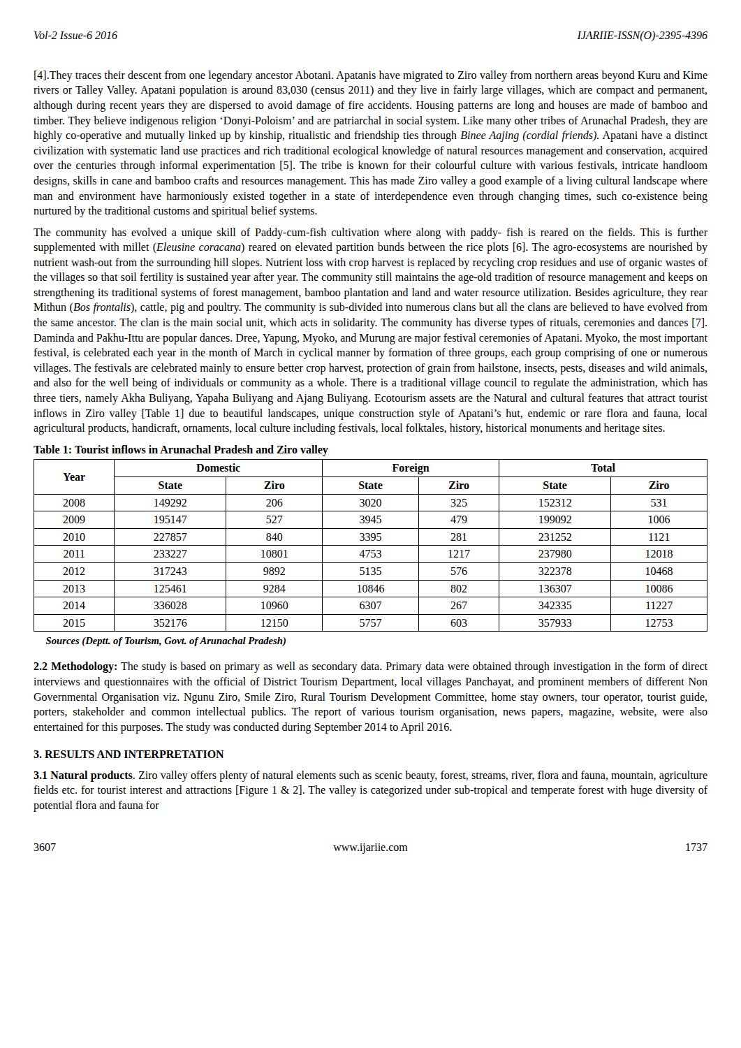Vol-2 Issue-6 2016
IJARIIE-ISSN(O)-2395-4396
[4].They traces their descent from one legendary ancestor Abotani. Apatanis have migrated to Ziro valley from northern areas beyond Kuru and Kime rivers or Talley Valley. Apatani population is around 83,030 (census 2011) and they live in fairly large villages, which are compact and permanent, although during recent years they are dispersed to avoid damage of fire accidents. Housing patterns are long and houses are made of bamboo and timber. They believe indigenous religion ‘Donyi-Poloism’ and are patriarchal in social system. Like many other tribes of Arunachal Pradesh, they are highly co-operative and mutually linked up by kinship, ritualistic and friendship ties through Binee Aajing (cordial friends). Apatani have a distinct civilization with systematic land use practices and rich traditional ecological knowledge of natural resources management and conservation, acquired over the centuries through informal experimentation [5]. The tribe is known for their colourful culture with various festivals, intricate handloom designs, skills in cane and bamboo crafts and resources management. This has made Ziro valley a good example of a living cultural landscape where man and environment have harmoniously existed together in a state of interdependence even through changing times, such co-existence being nurtured by the traditional customs and spiritual belief systems.
The community has evolved a unique skill of Paddy-cum-fish cultivation where along with paddy- fish is reared on the fields. This is further supplemented with millet (Eleusine coracana) reared on elevated partition bunds between the rice plots [6]. The agro-ecosystems are nourished by nutrient wash-out from the surrounding hill slopes. Nutrient loss with crop harvest is replaced by recycling crop residues and use of organic wastes of the villages so that soil fertility is sustained year after year. The community still maintains the age-old tradition of resource management and keeps on strengthening its traditional systems of forest management, bamboo plantation and land and water resource utilization. Besides agriculture, they rear Mithun (Bos frontalis), cattle, pig and poultry. The community is sub-divided into numerous clans but all the clans are believed to have evolved from the same ancestor. The clan is the main social unit, which acts in solidarity. The community has diverse types of rituals, ceremonies and dances [7]. Daminda and Pakhu-Ittu are popular dances. Dree, Yapung, Myoko, and Murung are major festival ceremonies of Apatani. Myoko, the most important festival, is celebrated each year in the month of March in cyclical manner by formation of three groups, each group comprising of one or numerous villages. The festivals are celebrated mainly to ensure better crop harvest, protection of grain from hailstone, insects, pests, diseases and wild animals, and also for the well being of individuals or community as a whole. There is a traditional village council to regulate the administration, which has three tiers, namely Akha Buliyang, Yapaha Buliyang and Ajang Buliyang. Ecotourism assets are the Natural and cultural features that attract tourist inflows in Ziro valley [Table 1] due to beautiful landscapes, unique construction style of Apatani’s hut, endemic or rare flora and fauna, local agricultural products, handicraft, ornaments, local culture including festivals, local folktales, history, historical monuments and heritage sites.
Table 1: Tourist inflows in Arunachal Pradesh and Ziro valley
| Year | Domestic | Foreign | Total |
| --- | --- | --- | --- |
| State | Ziro | State | Ziro | State | Ziro |
| 2008 | 149292 | 206 | 3020 | 325 | 152312 | 531 |
| 2009 | 195147 | 527 | 3945 | 479 | 199092 | 1006 |
| 2010 | 227857 | 840 | 3395 | 281 | 231252 | 1121 |
| 2011 | 233227 | 10801 | 4753 | 1217 | 237980 | 12018 |
| 2012 | 317243 | 9892 | 5135 | 576 | 322378 | 10468 |
| 2013 | 125461 | 9284 | 10846 | 802 | 136307 | 10086 |
| 2014 | 336028 | 10960 | 6307 | 267 | 342335 | 11227 |
| 2015 | 352176 | 12150 | 5757 | 603 | 357933 | 12753 |
Sources (Deptt. of Tourism, Govt. of Arunachal Pradesh)
2.2 Methodology: The study is based on primary as well as secondary data. Primary data were obtained through investigation in the form of direct interviews and questionnaires with the official of District Tourism Department, local villages Panchayat, and prominent members of different Non Governmental Organisation viz. Ngunu Ziro, Smile Ziro, Rural Tourism Development Committee, home stay owners, tour operator, tourist guide, porters, stakeholder and common intellectual publics. The report of various tourism organisation, news papers, magazine, website, were also entertained for this purposes. The study was conducted during September 2014 to April 2016.
3. RESULTS AND INTERPRETATION
3.1 Natural products. Ziro valley offers plenty of natural elements such as scenic beauty, forest, streams, river, flora and fauna, mountain, agriculture fields etc. for tourist interest and attractions [Figure 1 & 2]. The valley is categorized under sub-tropical and temperate forest with huge diversity of potential flora and fauna for
3607
www.ijariie.com
1737